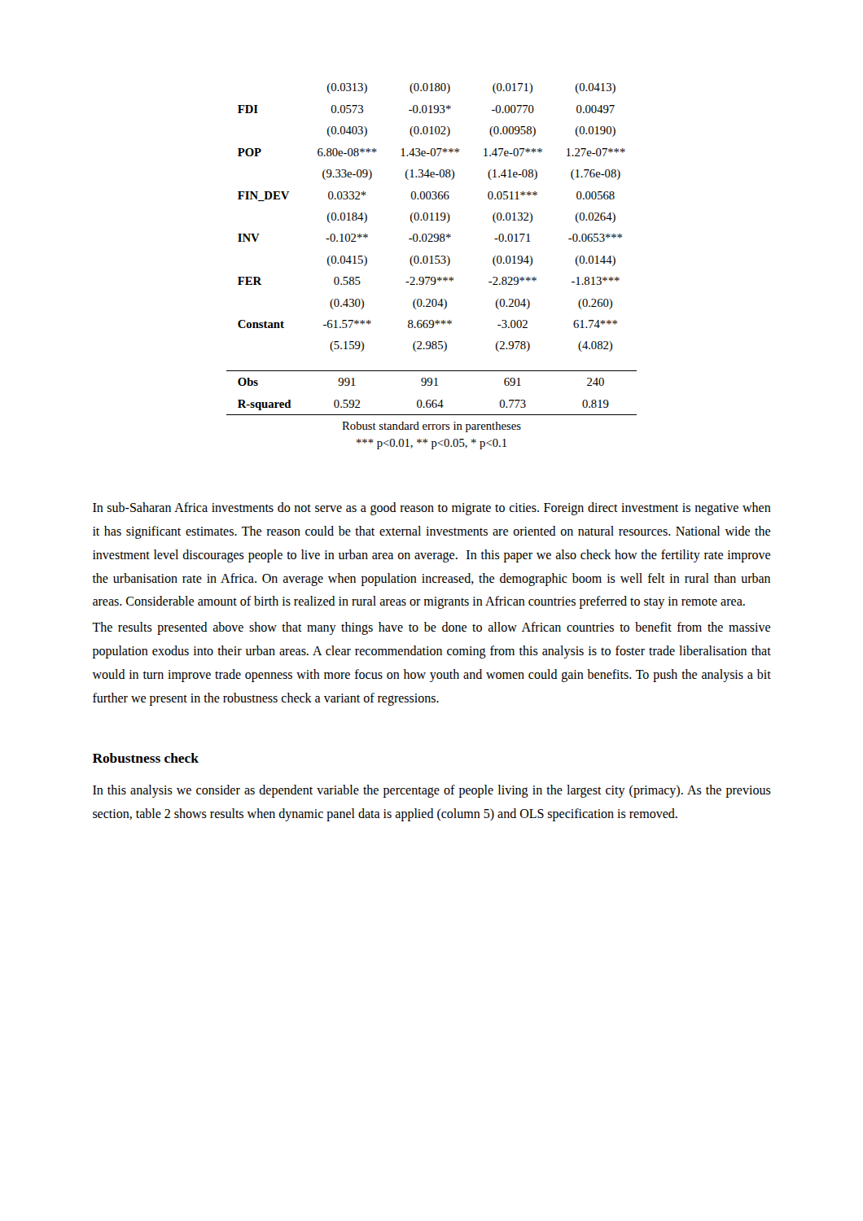| | (0.0313) | (0.0180) | (0.0171) | (0.0413) |
| FDI | 0.0573 | -0.0193* | -0.00770 | 0.00497 |
| | (0.0403) | (0.0102) | (0.00958) | (0.0190) |
| POP | 6.80e-08*** | 1.43e-07*** | 1.47e-07*** | 1.27e-07*** |
| | (9.33e-09) | (1.34e-08) | (1.41e-08) | (1.76e-08) |
| FIN_DEV | 0.0332* | 0.00366 | 0.0511*** | 0.00568 |
| | (0.0184) | (0.0119) | (0.0132) | (0.0264) |
| INV | -0.102** | -0.0298* | -0.0171 | -0.0653*** |
| | (0.0415) | (0.0153) | (0.0194) | (0.0144) |
| FER | 0.585 | -2.979*** | -2.829*** | -1.813*** |
| | (0.430) | (0.204) | (0.204) | (0.260) |
| Constant | -61.57*** | 8.669*** | -3.002 | 61.74*** |
| | (5.159) | (2.985) | (2.978) | (4.082) |
| Obs | 991 | 991 | 691 | 240 |
| R-squared | 0.592 | 0.664 | 0.773 | 0.819 |
Robust standard errors in parentheses
*** p<0.01, ** p<0.05, * p<0.1
In sub-Saharan Africa investments do not serve as a good reason to migrate to cities. Foreign direct investment is negative when it has significant estimates. The reason could be that external investments are oriented on natural resources. National wide the investment level discourages people to live in urban area on average. In this paper we also check how the fertility rate improve the urbanisation rate in Africa. On average when population increased, the demographic boom is well felt in rural than urban areas. Considerable amount of birth is realized in rural areas or migrants in African countries preferred to stay in remote area.
The results presented above show that many things have to be done to allow African countries to benefit from the massive population exodus into their urban areas. A clear recommendation coming from this analysis is to foster trade liberalisation that would in turn improve trade openness with more focus on how youth and women could gain benefits. To push the analysis a bit further we present in the robustness check a variant of regressions.
Robustness check
In this analysis we consider as dependent variable the percentage of people living in the largest city (primacy). As the previous section, table 2 shows results when dynamic panel data is applied (column 5) and OLS specification is removed.